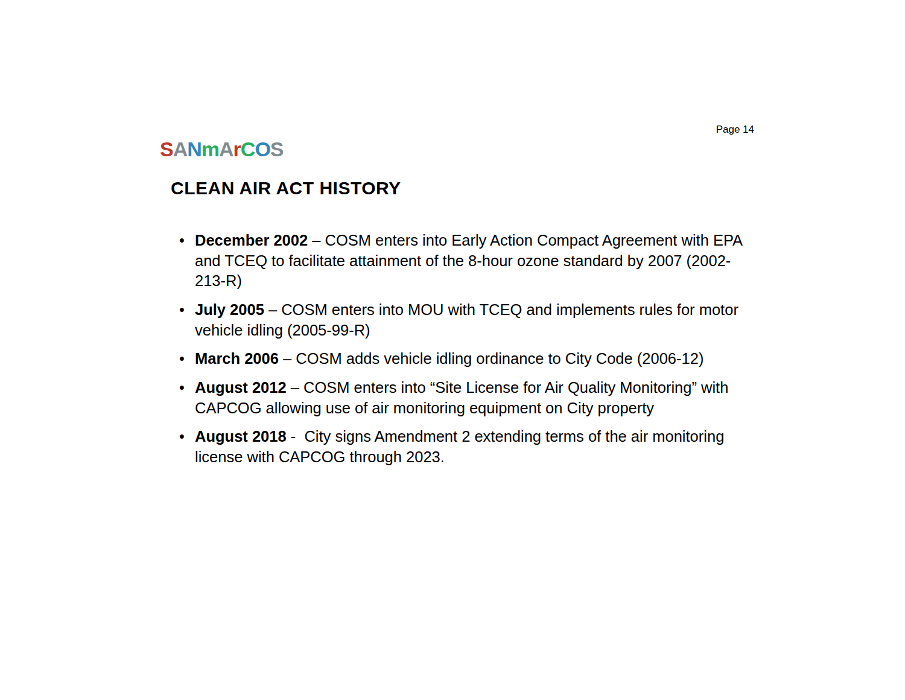Page 14
SANmArCOS
CLEAN AIR ACT HISTORY
December 2002 – COSM enters into Early Action Compact Agreement with EPA and TCEQ to facilitate attainment of the 8-hour ozone standard by 2007 (2002-213-R)
July 2005 – COSM enters into MOU with TCEQ and implements rules for motor vehicle idling (2005-99-R)
March 2006 – COSM adds vehicle idling ordinance to City Code (2006-12)
August 2012 – COSM enters into “Site License for Air Quality Monitoring” with CAPCOG allowing use of air monitoring equipment on City property
August 2018 - City signs Amendment 2 extending terms of the air monitoring license with CAPCOG through 2023.